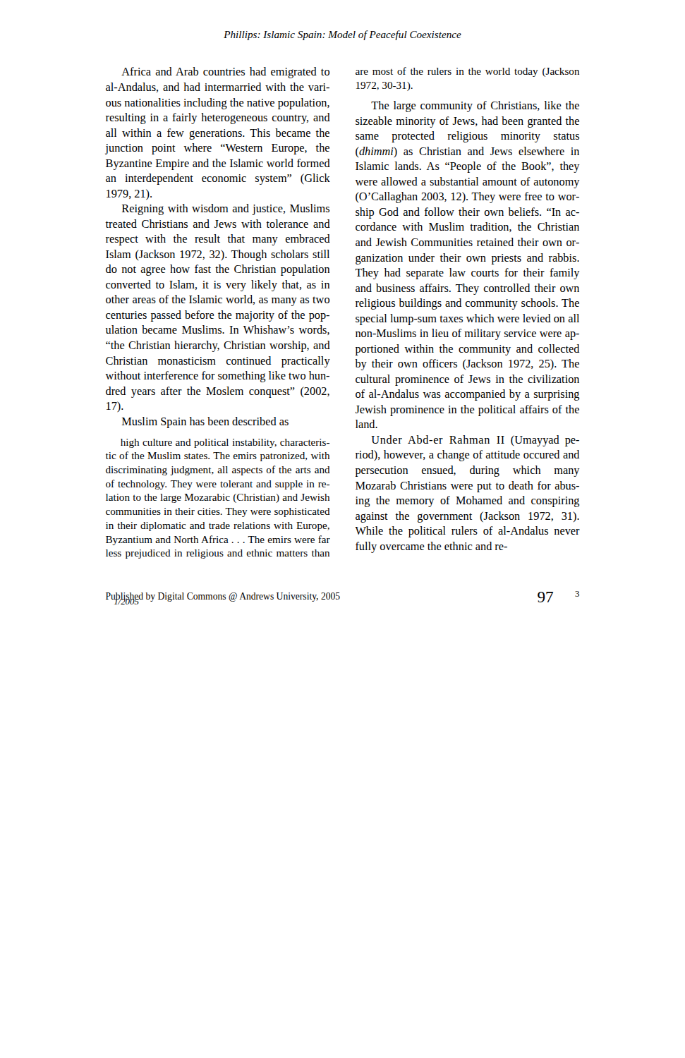Phillips: Islamic Spain: Model of Peaceful Coexistence
Africa and Arab countries had emigrated to al-Andalus, and had intermarried with the various nationalities including the native population, resulting in a fairly heterogeneous country, and all within a few generations. This became the junction point where “Western Europe, the Byzantine Empire and the Islamic world formed an interdependent economic system” (Glick 1979, 21).
Reigning with wisdom and justice, Muslims treated Christians and Jews with tolerance and respect with the result that many embraced Islam (Jackson 1972, 32). Though scholars still do not agree how fast the Christian population converted to Islam, it is very likely that, as in other areas of the Islamic world, as many as two centuries passed before the majority of the population became Muslims. In Whishaw’s words, “the Christian hierarchy, Christian worship, and Christian monasticism continued practically without interference for something like two hundred years after the Moslem conquest” (2002, 17).
Muslim Spain has been described as
high culture and political instability, characteristic of the Muslim states. The emirs patronized, with discriminating judgment, all aspects of the arts and of technology. They were tolerant and supple in relation to the large Mozarabic (Christian) and Jewish communities in their cities. They were sophisticated in their diplomatic and trade relations with Europe, Byzantium and North Africa . . . The emirs were far less prejudiced in religious and ethnic matters than are most of the rulers in the world today (Jackson 1972, 30-31).
The large community of Christians, like the sizeable minority of Jews, had been granted the same protected religious minority status (dhimmi) as Christian and Jews elsewhere in Islamic lands. As “People of the Book”, they were allowed a substantial amount of autonomy (O’Callaghan 2003, 12). They were free to worship God and follow their own beliefs. “In accordance with Muslim tradition, the Christian and Jewish Communities retained their own organization under their own priests and rabbis. They had separate law courts for their family and business affairs. They controlled their own religious buildings and community schools. The special lump-sum taxes which were levied on all non-Muslims in lieu of military service were apportioned within the community and collected by their own officers (Jackson 1972, 25). The cultural prominence of Jews in the civilization of al-Andalus was accompanied by a surprising Jewish prominence in the political affairs of the land.
Under Abd-er Rahman II (Umayyad period), however, a change of attitude occured and persecution ensued, during which many Mozarab Christians were put to death for abusing the memory of Mohamed and conspiring against the government (Jackson 1972, 31). While the political rulers of al-Andalus never fully overcame the ethnic and re-
Published by Digital Commons @ Andrews University, 2005
1/2005
97
3